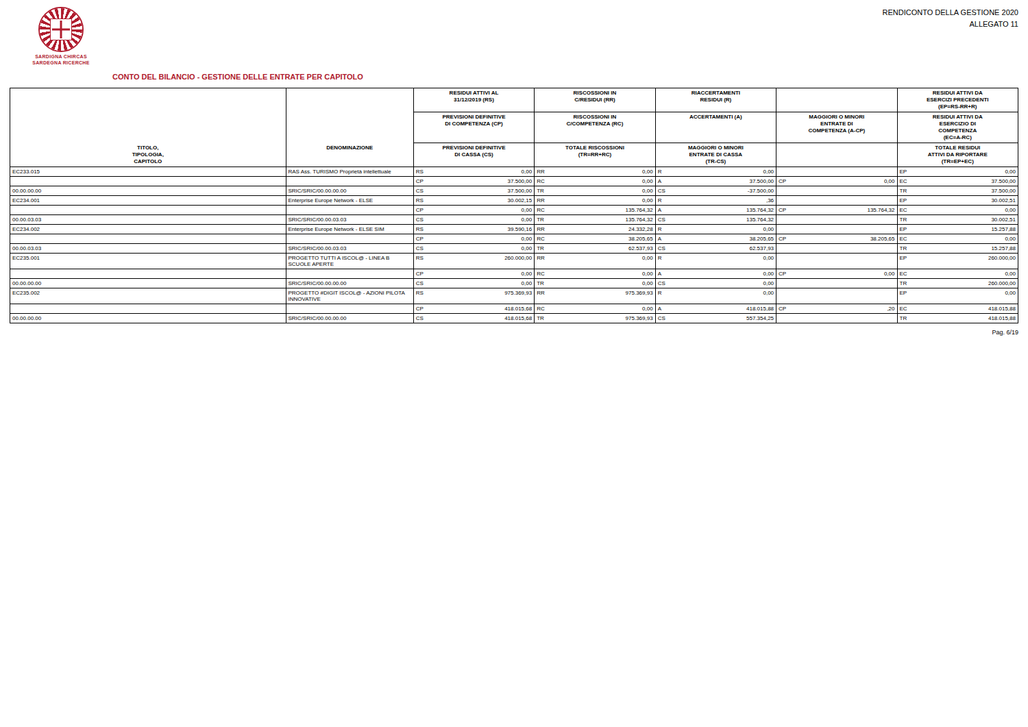SARDIGNA CHIRCAS
SARDEGNA RICERCHE
RENDICONTO DELLA GESTIONE 2020
ALLEGATO 11
CONTO DEL BILANCIO - GESTIONE DELLE ENTRATE PER CAPITOLO
| | | RESIDUI ATTIVI AL 31/12/2019 (RS) | RISCOSSIONI IN C/RESIDUI (RR) | RIACCERTAMENTI RESIDUI (R) | | RESIDUI ATTIVI DA ESERCIZI PRECEDENTI (EP=RS-RR+R) |
| --- | --- | --- | --- | --- | --- | --- |
| PREVISIONI DEFINITIVE DI COMPETENZA (CP) | RISCOSSIONI IN C/COMPETENZA (RC) | ACCERTAMENTI (A) | MAGGIORI O MINORI ENTRATE DI COMPETENZA (A-CP) | RESIDUI ATTIVI DA ESERCIZIO DI COMPETENZA (EC=A-RC) |
| TITOLO, TIPOLOGIA, CAPITOLO | DENOMINAZIONE | PREVISIONI DEFINITIVE DI CASSA (CS) | TOTALE RISCOSSIONI (TR=RR+RC) | MAGGIORI O MINORI ENTRATE DI CASSA (TR-CS) | | TOTALE RESIDUI ATTIVI DA RIPORTARE (TR=EP+EC) |
| EC233.015 | RAS Ass. TURISMO Proprietà intellettuale | RS 0,00 | RR 0,00 | R 0,00 | | EP 0,00 |
| | | CP 37.500,00 | RC 0,00 | A 37.500,00 | CP 0,00 | EC 37.500,00 |
| 00.00.00.00 | SRIC/SRIC/00.00.00.00 | CS 37.500,00 | TR 0,00 | CS -37.500,00 | | TR 37.500,00 |
| EC234.001 | Enterprise Europe Network - ELSE | RS 30.002,15 | RR 0,00 | R ,36 | | EP 30.002,51 |
| | | CP 0,00 | RC 135.764,32 | A 135.764,32 | CP 135.764,32 | EC 0,00 |
| 00.00.03.03 | SRIC/SRIC/00.00.03.03 | CS 0,00 | TR 135.764,32 | CS 135.764,32 | | TR 30.002,51 |
| EC234.002 | Enterprise Europe Network - ELSE SIM | RS 39.590,16 | RR 24.332,28 | R 0,00 | | EP 15.257,88 |
| | | CP 0,00 | RC 38.205,65 | A 38.205,65 | CP 38.205,65 | EC 0,00 |
| 00.00.03.03 | SRIC/SRIC/00.00.03.03 | CS 0,00 | TR 62.537,93 | CS 62.537,93 | | TR 15.257,88 |
| EC235.001 | PROGETTO TUTTI A ISCOL@ - LINEA B SCUOLE APERTE | RS 260.000,00 | RR 0,00 | R 0,00 | | EP 260.000,00 |
| | | CP 0,00 | RC 0,00 | A 0,00 | CP 0,00 | EC 0,00 |
| 00.00.00.00 | SRIC/SRIC/00.00.00.00 | CS 0,00 | TR 0,00 | CS 0,00 | | TR 260.000,00 |
| EC235.002 | PROGETTO #DIGIT ISCOL@ - AZIONI PILOTA INNOVATIVE | RS 975.369,93 | RR 975.369,93 | R 0,00 | | EP 0,00 |
| | | CP 418.015,68 | RC 0,00 | A 418.015,88 | CP ,20 | EC 418.015,88 |
| 00.00.00.00 | SRIC/SRIC/00.00.00.00 | CS 418.015,68 | TR 975.369,93 | CS 557.354,25 | | TR 418.015,88 |
Pag. 6/19